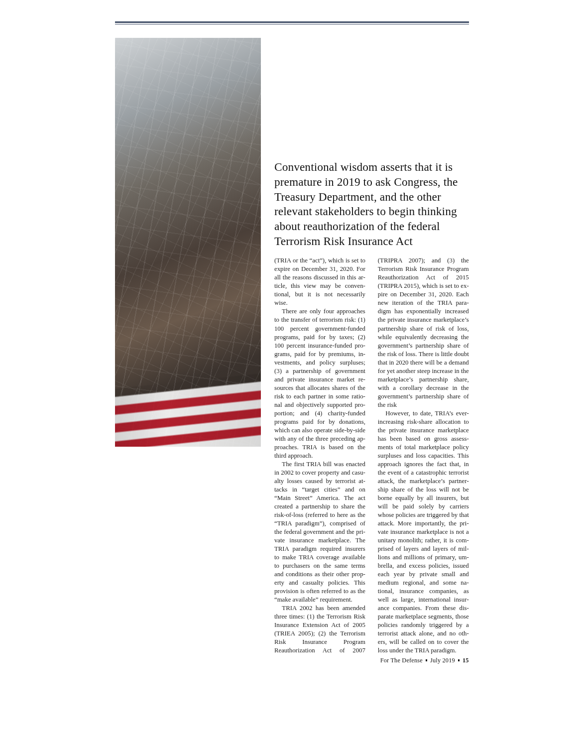Conventional wisdom asserts that it is premature in 2019 to ask Congress, the Treasury Department, and the other relevant stakeholders to begin thinking about reauthorization of the federal Terrorism Risk Insurance Act
(TRIA or the “act”), which is set to expire on December 31, 2020. For all the reasons discussed in this article, this view may be conventional, but it is not necessarily wise.
There are only four approaches to the transfer of terrorism risk: (1) 100 percent government-funded programs, paid for by taxes; (2) 100 percent insurance-funded programs, paid for by premiums, investments, and policy surpluses; (3) a partnership of government and private insurance market resources that allocates shares of the risk to each partner in some rational and objectively supported proportion; and (4) charity-funded programs paid for by donations, which can also operate side-by-side with any of the three preceding approaches. TRIA is based on the third approach.
The first TRIA bill was enacted in 2002 to cover property and casualty losses caused by terrorist attacks in “target cities” and on “Main Street” America. The act created a partnership to share the risk-of-loss (referred to here as the “TRIA paradigm”), comprised of the federal government and the private insurance marketplace. The TRIA paradigm required insurers to make TRIA coverage available to purchasers on the same terms and conditions as their other property and casualty policies. This provision is often referred to as the “make available” requirement.
TRIA 2002 has been amended three times: (1) the Terrorism Risk Insurance Extension Act of 2005 (TRIEA 2005); (2) the Terrorism Risk Insurance Program Reauthorization Act of 2007 (TRIPRA 2007); and (3) the Terrorism Risk Insurance Program Reauthorization Act of 2015 (TRIPRA 2015), which is set to expire on December 31, 2020. Each new iteration of the TRIA paradigm has exponentially increased the private insurance marketplace’s partnership share of risk of loss, while equivalently decreasing the government’s partnership share of the risk of loss. There is little doubt that in 2020 there will be a demand for yet another steep increase in the marketplace’s partnership share, with a corollary decrease in the government’s partnership share of the risk
However, to date, TRIA’s ever-increasing risk-share allocation to the private insurance marketplace has been based on gross assessments of total marketplace policy surpluses and loss capacities. This approach ignores the fact that, in the event of a catastrophic terrorist attack, the marketplace’s partnership share of the loss will not be borne equally by all insurers, but will be paid solely by carriers whose policies are triggered by that attack. More importantly, the private insurance marketplace is not a unitary monolith; rather, it is comprised of layers and layers of millions and millions of primary, umbrella, and excess policies, issued each year by private small and medium regional, and some national, insurance companies, as well as large, international insurance companies. From these disparate marketplace segments, those policies randomly triggered by a terrorist attack alone, and no others, will be called on to cover the loss under the TRIA paradigm.
For The Defense July 2019 15